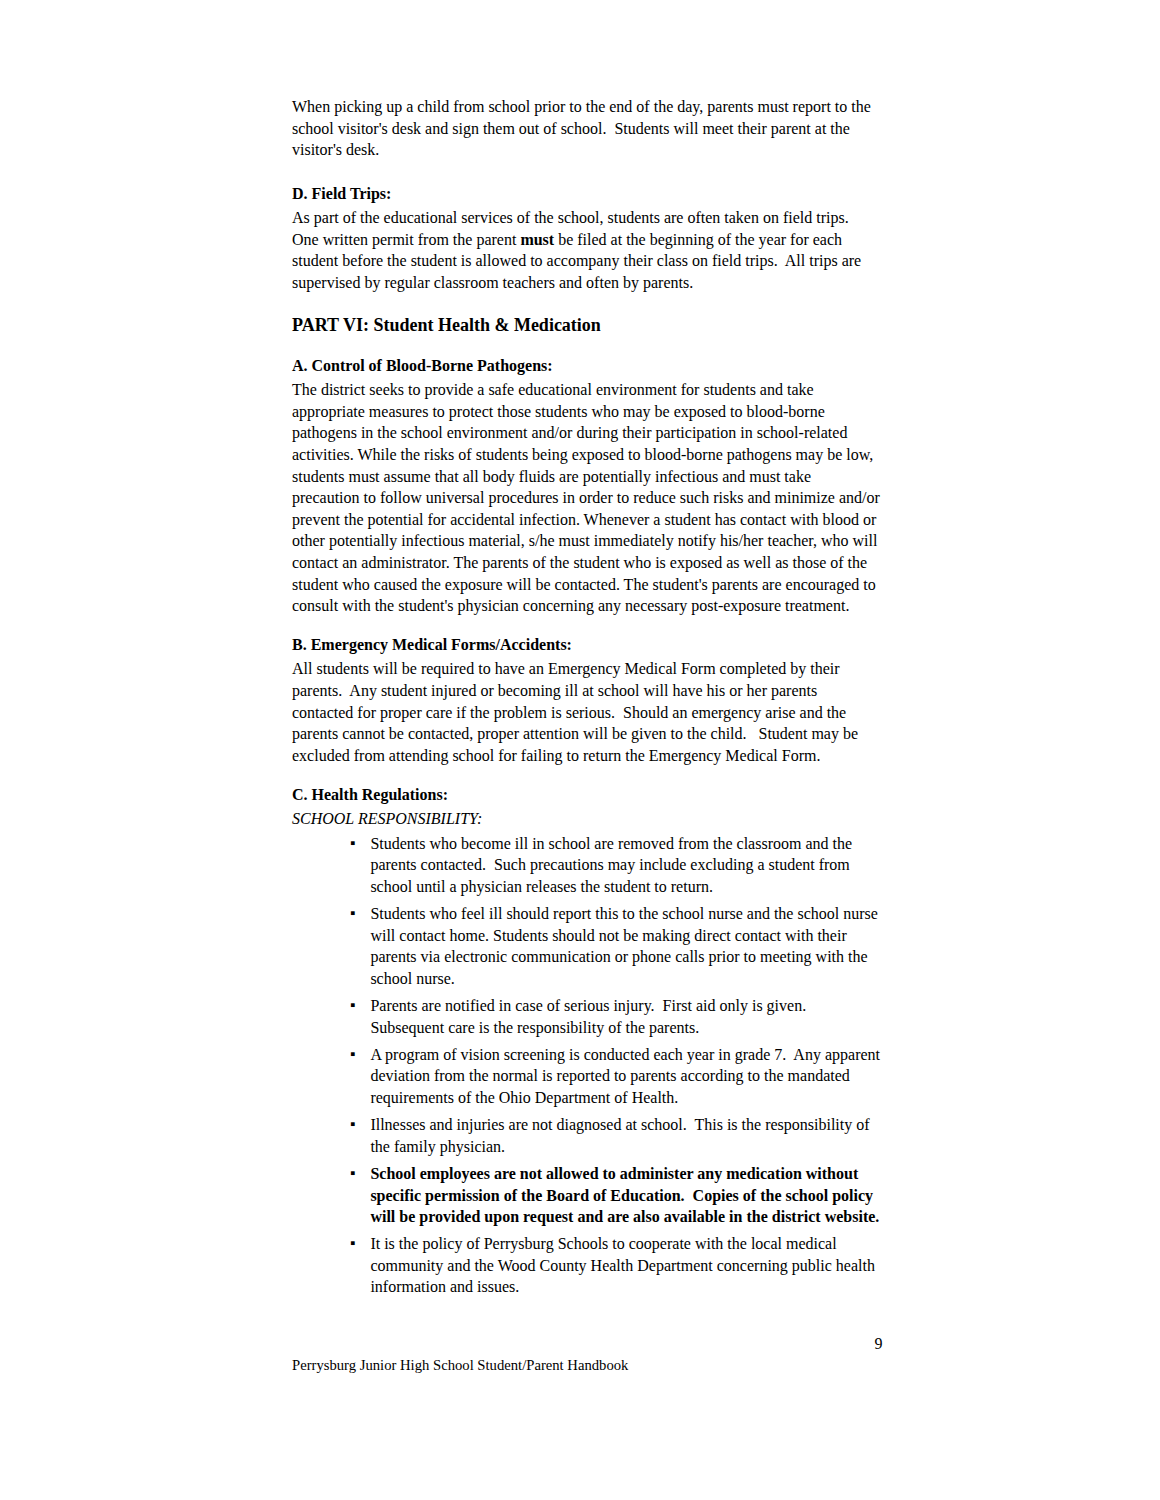When picking up a child from school prior to the end of the day, parents must report to the school visitor's desk and sign them out of school. Students will meet their parent at the visitor's desk.
D. Field Trips:
As part of the educational services of the school, students are often taken on field trips. One written permit from the parent must be filed at the beginning of the year for each student before the student is allowed to accompany their class on field trips. All trips are supervised by regular classroom teachers and often by parents.
PART VI: Student Health & Medication
A. Control of Blood-Borne Pathogens:
The district seeks to provide a safe educational environment for students and take appropriate measures to protect those students who may be exposed to blood-borne pathogens in the school environment and/or during their participation in school-related activities. While the risks of students being exposed to blood-borne pathogens may be low, students must assume that all body fluids are potentially infectious and must take precaution to follow universal procedures in order to reduce such risks and minimize and/or prevent the potential for accidental infection. Whenever a student has contact with blood or other potentially infectious material, s/he must immediately notify his/her teacher, who will contact an administrator. The parents of the student who is exposed as well as those of the student who caused the exposure will be contacted. The student's parents are encouraged to consult with the student's physician concerning any necessary post-exposure treatment.
B. Emergency Medical Forms/Accidents:
All students will be required to have an Emergency Medical Form completed by their parents. Any student injured or becoming ill at school will have his or her parents contacted for proper care if the problem is serious. Should an emergency arise and the parents cannot be contacted, proper attention will be given to the child. Student may be excluded from attending school for failing to return the Emergency Medical Form.
C. Health Regulations:
SCHOOL RESPONSIBILITY:
Students who become ill in school are removed from the classroom and the parents contacted. Such precautions may include excluding a student from school until a physician releases the student to return.
Students who feel ill should report this to the school nurse and the school nurse will contact home. Students should not be making direct contact with their parents via electronic communication or phone calls prior to meeting with the school nurse.
Parents are notified in case of serious injury. First aid only is given. Subsequent care is the responsibility of the parents.
A program of vision screening is conducted each year in grade 7. Any apparent deviation from the normal is reported to parents according to the mandated requirements of the Ohio Department of Health.
Illnesses and injuries are not diagnosed at school. This is the responsibility of the family physician.
School employees are not allowed to administer any medication without specific permission of the Board of Education. Copies of the school policy will be provided upon request and are also available in the district website.
It is the policy of Perrysburg Schools to cooperate with the local medical community and the Wood County Health Department concerning public health information and issues.
9
Perrysburg Junior High School Student/Parent Handbook